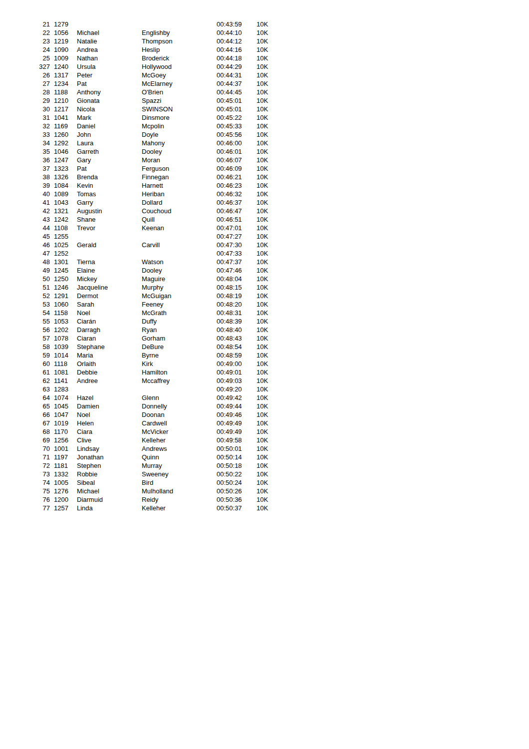| 21 | 1279 | | | 00:43:59 | 10K |
| 22 | 1056 | Michael | Englishby | 00:44:10 | 10K |
| 23 | 1219 | Natalie | Thompson | 00:44:12 | 10K |
| 24 | 1090 | Andrea | Heslip | 00:44:16 | 10K |
| 25 | 1009 | Nathan | Broderick | 00:44:18 | 10K |
| 327 | 1240 | Ursula | Hollywood | 00:44:29 | 10K |
| 26 | 1317 | Peter | McGoey | 00:44:31 | 10K |
| 27 | 1234 | Pat | McElarney | 00:44:37 | 10K |
| 28 | 1188 | Anthony | O'Brien | 00:44:45 | 10K |
| 29 | 1210 | Gionata | Spazzi | 00:45:01 | 10K |
| 30 | 1217 | Nicola | SWINSON | 00:45:01 | 10K |
| 31 | 1041 | Mark | Dinsmore | 00:45:22 | 10K |
| 32 | 1169 | Daniel | Mcpolin | 00:45:33 | 10K |
| 33 | 1260 | John | Doyle | 00:45:56 | 10K |
| 34 | 1292 | Laura | Mahony | 00:46:00 | 10K |
| 35 | 1046 | Garreth | Dooley | 00:46:01 | 10K |
| 36 | 1247 | Gary | Moran | 00:46:07 | 10K |
| 37 | 1323 | Pat | Ferguson | 00:46:09 | 10K |
| 38 | 1326 | Brenda | Finnegan | 00:46:21 | 10K |
| 39 | 1084 | Kevin | Harnett | 00:46:23 | 10K |
| 40 | 1089 | Tomas | Heriban | 00:46:32 | 10K |
| 41 | 1043 | Garry | Dollard | 00:46:37 | 10K |
| 42 | 1321 | Augustin | Couchoud | 00:46:47 | 10K |
| 43 | 1242 | Shane | Quill | 00:46:51 | 10K |
| 44 | 1108 | Trevor | Keenan | 00:47:01 | 10K |
| 45 | 1255 | | | 00:47:27 | 10K |
| 46 | 1025 | Gerald | Carvill | 00:47:30 | 10K |
| 47 | 1252 | | | 00:47:33 | 10K |
| 48 | 1301 | Tierna | Watson | 00:47:37 | 10K |
| 49 | 1245 | Elaine | Dooley | 00:47:46 | 10K |
| 50 | 1250 | Mickey | Maguire | 00:48:04 | 10K |
| 51 | 1246 | Jacqueline | Murphy | 00:48:15 | 10K |
| 52 | 1291 | Dermot | McGuigan | 00:48:19 | 10K |
| 53 | 1060 | Sarah | Feeney | 00:48:20 | 10K |
| 54 | 1158 | Noel | McGrath | 00:48:31 | 10K |
| 55 | 1053 | Ciarán | Duffy | 00:48:39 | 10K |
| 56 | 1202 | Darragh | Ryan | 00:48:40 | 10K |
| 57 | 1078 | Ciaran | Gorham | 00:48:43 | 10K |
| 58 | 1039 | Stephane | DeBure | 00:48:54 | 10K |
| 59 | 1014 | Maria | Byrne | 00:48:59 | 10K |
| 60 | 1118 | Orlaith | Kirk | 00:49:00 | 10K |
| 61 | 1081 | Debbie | Hamilton | 00:49:01 | 10K |
| 62 | 1141 | Andree | Mccaffrey | 00:49:03 | 10K |
| 63 | 1283 | | | 00:49:20 | 10K |
| 64 | 1074 | Hazel | Glenn | 00:49:42 | 10K |
| 65 | 1045 | Damien | Donnelly | 00:49:44 | 10K |
| 66 | 1047 | Noel | Doonan | 00:49:46 | 10K |
| 67 | 1019 | Helen | Cardwell | 00:49:49 | 10K |
| 68 | 1170 | Ciara | McVicker | 00:49:49 | 10K |
| 69 | 1256 | Clive | Kelleher | 00:49:58 | 10K |
| 70 | 1001 | Lindsay | Andrews | 00:50:01 | 10K |
| 71 | 1197 | Jonathan | Quinn | 00:50:14 | 10K |
| 72 | 1181 | Stephen | Murray | 00:50:18 | 10K |
| 73 | 1332 | Robbie | Sweeney | 00:50:22 | 10K |
| 74 | 1005 | Sibeal | Bird | 00:50:24 | 10K |
| 75 | 1276 | Michael | Mulholland | 00:50:26 | 10K |
| 76 | 1200 | Diarmuid | Reidy | 00:50:36 | 10K |
| 77 | 1257 | Linda | Kelleher | 00:50:37 | 10K |